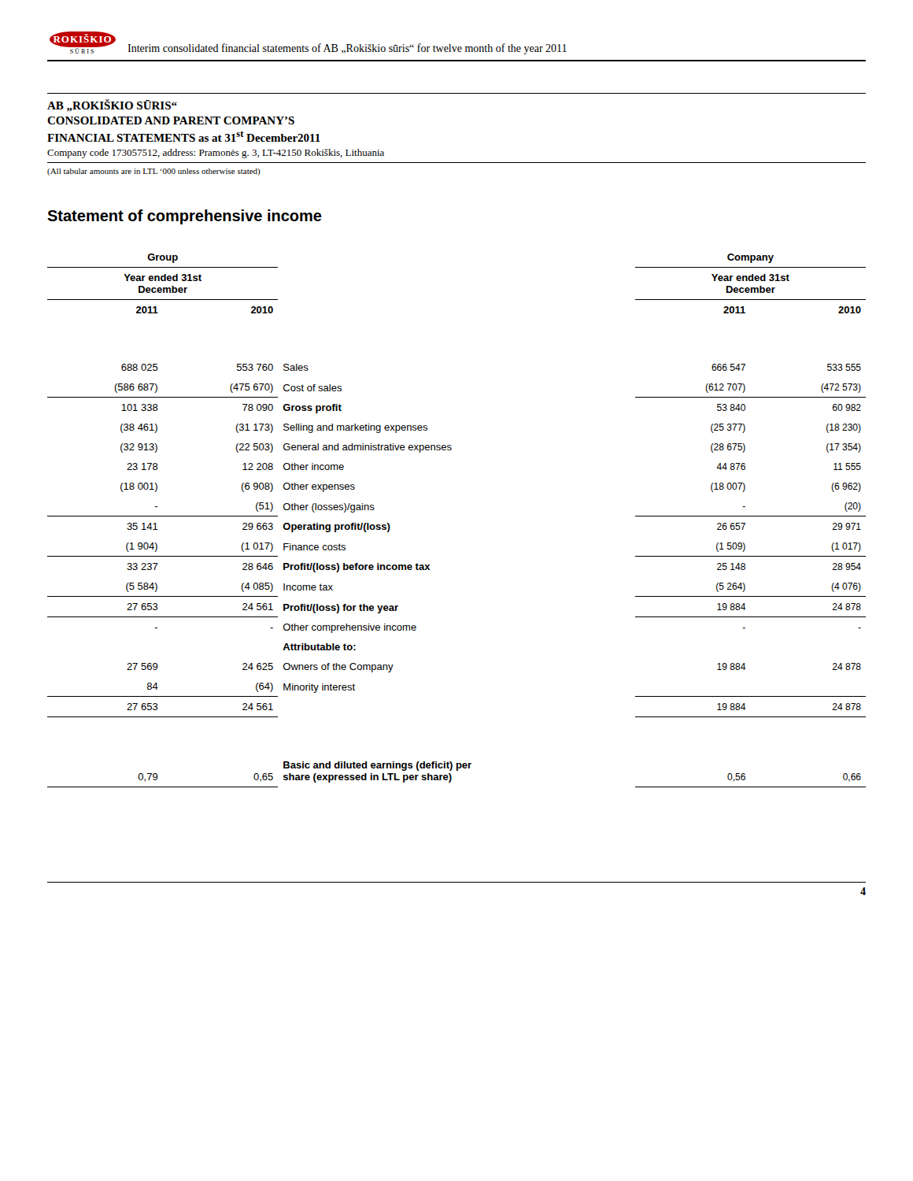ROKIŠKIO
SŪRIS
Interim consolidated financial statements of AB „Rokiškio sūris“ for twelve month of the year 2011
AB „ROKIŠKIO SŪRIS“
CONSOLIDATED AND PARENT COMPANY’S
FINANCIAL STATEMENTS as at 31st December2011
Company code 173057512, address: Pramonės g. 3, LT-42150 Rokiškis, Lithuania
(All tabular amounts are in LTL ‘000 unless otherwise stated)
Statement of comprehensive income
| Group | | Company |
| Year ended 31st December | | Year ended 31st December |
| 2011 | 2010 | | 2011 | 2010 |
| 688 025 | 553 760 | Sales | 666 547 | 533 555 |
| (586 687) | (475 670) | Cost of sales | (612 707) | (472 573) |
| 101 338 | 78 090 | Gross profit | 53 840 | 60 982 |
| (38 461) | (31 173) | Selling and marketing expenses | (25 377) | (18 230) |
| (32 913) | (22 503) | General and administrative expenses | (28 675) | (17 354) |
| 23 178 | 12 208 | Other income | 44 876 | 11 555 |
| (18 001) | (6 908) | Other expenses | (18 007) | (6 962) |
| - | (51) | Other (losses)/gains | - | (20) |
| 35 141 | 29 663 | Operating profit/(loss) | 26 657 | 29 971 |
| (1 904) | (1 017) | Finance costs | (1 509) | (1 017) |
| 33 237 | 28 646 | Profit/(loss) before income tax | 25 148 | 28 954 |
| (5 584) | (4 085) | Income tax | (5 264) | (4 076) |
| 27 653 | 24 561 | Profit/(loss) for the year | 19 884 | 24 878 |
| - | - | Other comprehensive income | - | - |
| | | Attributable to: | | |
| 27 569 | 24 625 | Owners of the Company | 19 884 | 24 878 |
| 84 | (64) | Minority interest | | |
| 27 653 | 24 561 | | 19 884 | 24 878 |
| 0,79 | 0,65 | Basic and diluted earnings (deficit) per share (expressed in LTL per share) | 0,56 | 0,66 |
4